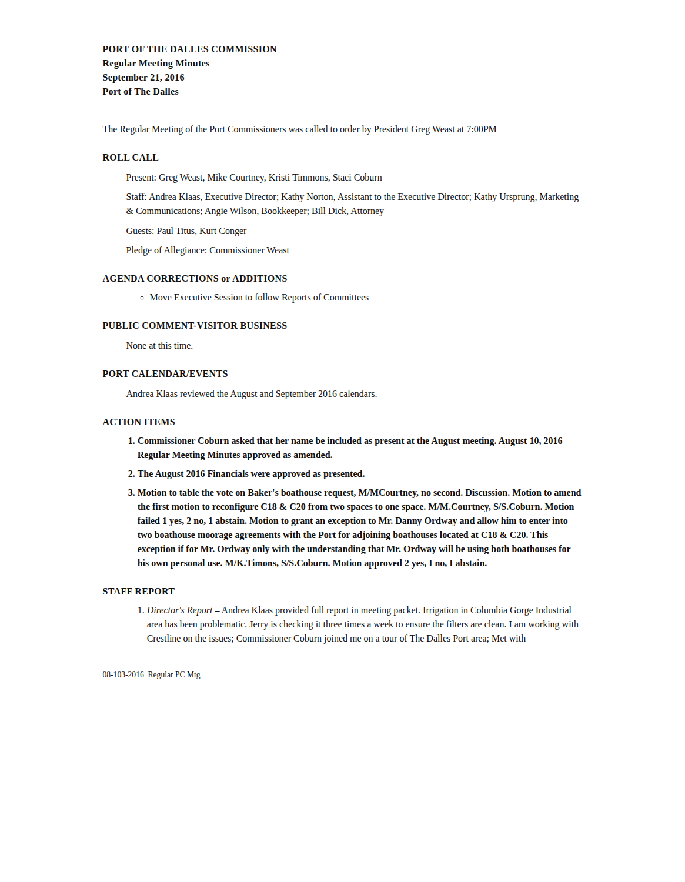PORT OF THE DALLES COMMISSION
Regular Meeting Minutes
September 21, 2016
Port of The Dalles
The Regular Meeting of the Port Commissioners was called to order by President Greg Weast at 7:00PM
ROLL CALL
Present: Greg Weast, Mike Courtney, Kristi Timmons, Staci Coburn
Staff: Andrea Klaas, Executive Director; Kathy Norton, Assistant to the Executive Director; Kathy Ursprung, Marketing & Communications; Angie Wilson, Bookkeeper; Bill Dick, Attorney
Guests: Paul Titus, Kurt Conger
Pledge of Allegiance: Commissioner Weast
AGENDA CORRECTIONS or ADDITIONS
Move Executive Session to follow Reports of Committees
PUBLIC COMMENT-VISITOR BUSINESS
None at this time.
PORT CALENDAR/EVENTS
Andrea Klaas reviewed the August and September 2016 calendars.
ACTION ITEMS
Commissioner Coburn asked that her name be included as present at the August meeting. August 10, 2016 Regular Meeting Minutes approved as amended.
The August 2016 Financials were approved as presented.
Motion to table the vote on Baker's boathouse request, M/MCourtney, no second. Discussion. Motion to amend the first motion to reconfigure C18 & C20 from two spaces to one space. M/M.Courtney, S/S.Coburn. Motion failed 1 yes, 2 no, 1 abstain. Motion to grant an exception to Mr. Danny Ordway and allow him to enter into two boathouse moorage agreements with the Port for adjoining boathouses located at C18 & C20. This exception if for Mr. Ordway only with the understanding that Mr. Ordway will be using both boathouses for his own personal use. M/K.Timons, S/S.Coburn. Motion approved 2 yes, I no, I abstain.
STAFF REPORT
Director's Report – Andrea Klaas provided full report in meeting packet. Irrigation in Columbia Gorge Industrial area has been problematic. Jerry is checking it three times a week to ensure the filters are clean. I am working with Crestline on the issues; Commissioner Coburn joined me on a tour of The Dalles Port area; Met with
08-103-2016 Regular PC Mtg